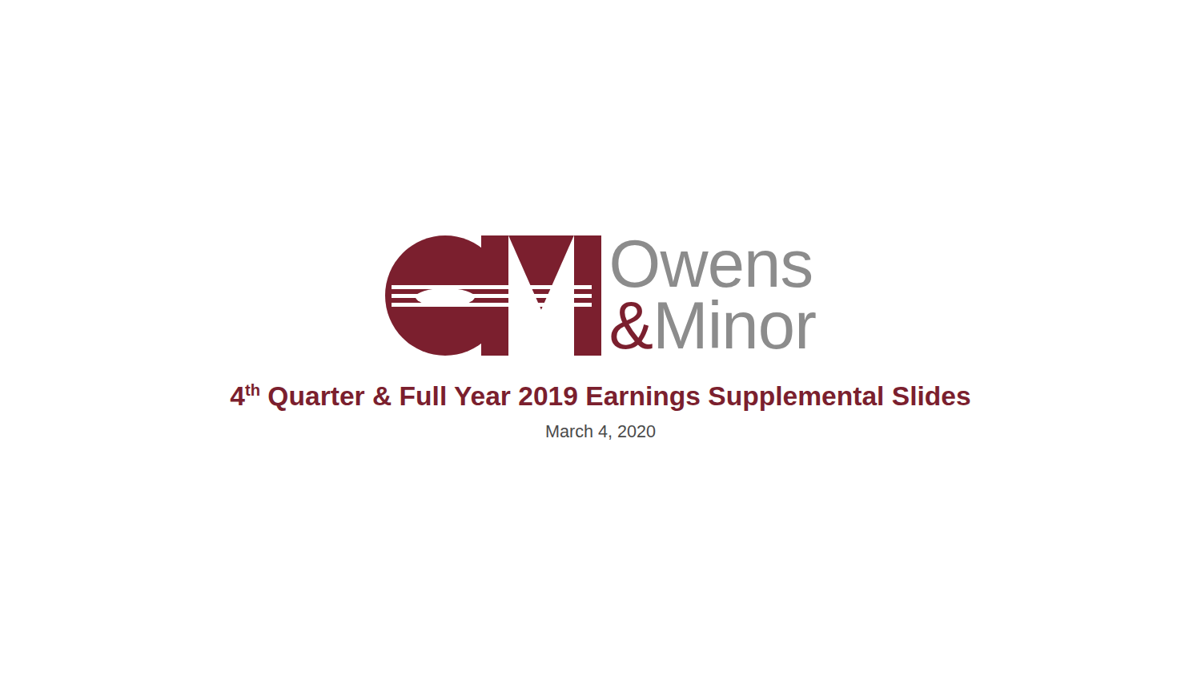Owens
&Minor
4th Quarter & Full Year 2019 Earnings Supplemental Slides
March 4, 2020